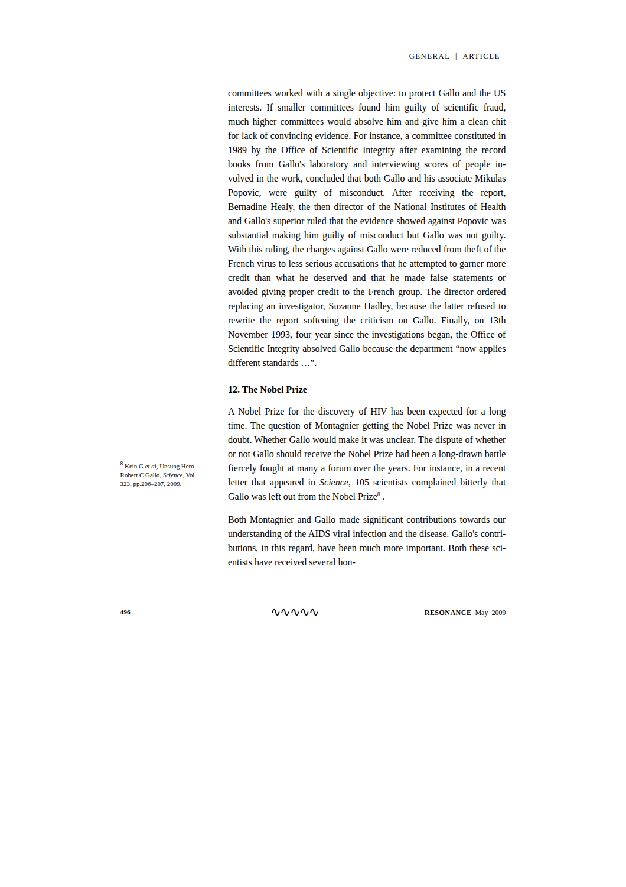GENERAL | ARTICLE
8 Kein G et al, Unsung Hero Robert C Gallo, Science, Vol. 323, pp.206–207, 2009.
committees worked with a single objective: to protect Gallo and the US interests. If smaller committees found him guilty of scientific fraud, much higher committees would absolve him and give him a clean chit for lack of convincing evidence. For instance, a committee constituted in 1989 by the Office of Scientific Integrity after examining the record books from Gallo's laboratory and interviewing scores of people involved in the work, concluded that both Gallo and his associate Mikulas Popovic, were guilty of misconduct. After receiving the report, Bernadine Healy, the then director of the National Institutes of Health and Gallo's superior ruled that the evidence showed against Popovic was substantial making him guilty of misconduct but Gallo was not guilty. With this ruling, the charges against Gallo were reduced from theft of the French virus to less serious accusations that he attempted to garner more credit than what he deserved and that he made false statements or avoided giving proper credit to the French group. The director ordered replacing an investigator, Suzanne Hadley, because the latter refused to rewrite the report softening the criticism on Gallo. Finally, on 13th November 1993, four year since the investigations began, the Office of Scientific Integrity absolved Gallo because the department “now applies different standards …”.
12. The Nobel Prize
A Nobel Prize for the discovery of HIV has been expected for a long time. The question of Montagnier getting the Nobel Prize was never in doubt. Whether Gallo would make it was unclear. The dispute of whether or not Gallo should receive the Nobel Prize had been a long-drawn battle fiercely fought at many a forum over the years. For instance, in a recent letter that appeared in Science, 105 scientists complained bitterly that Gallo was left out from the Nobel Prize8 .
Both Montagnier and Gallo made significant contributions towards our understanding of the AIDS viral infection and the disease. Gallo's contributions, in this regard, have been much more important. Both these scientists have received several hon-
496
∿∿∿∿∿
RESONANCE May 2009